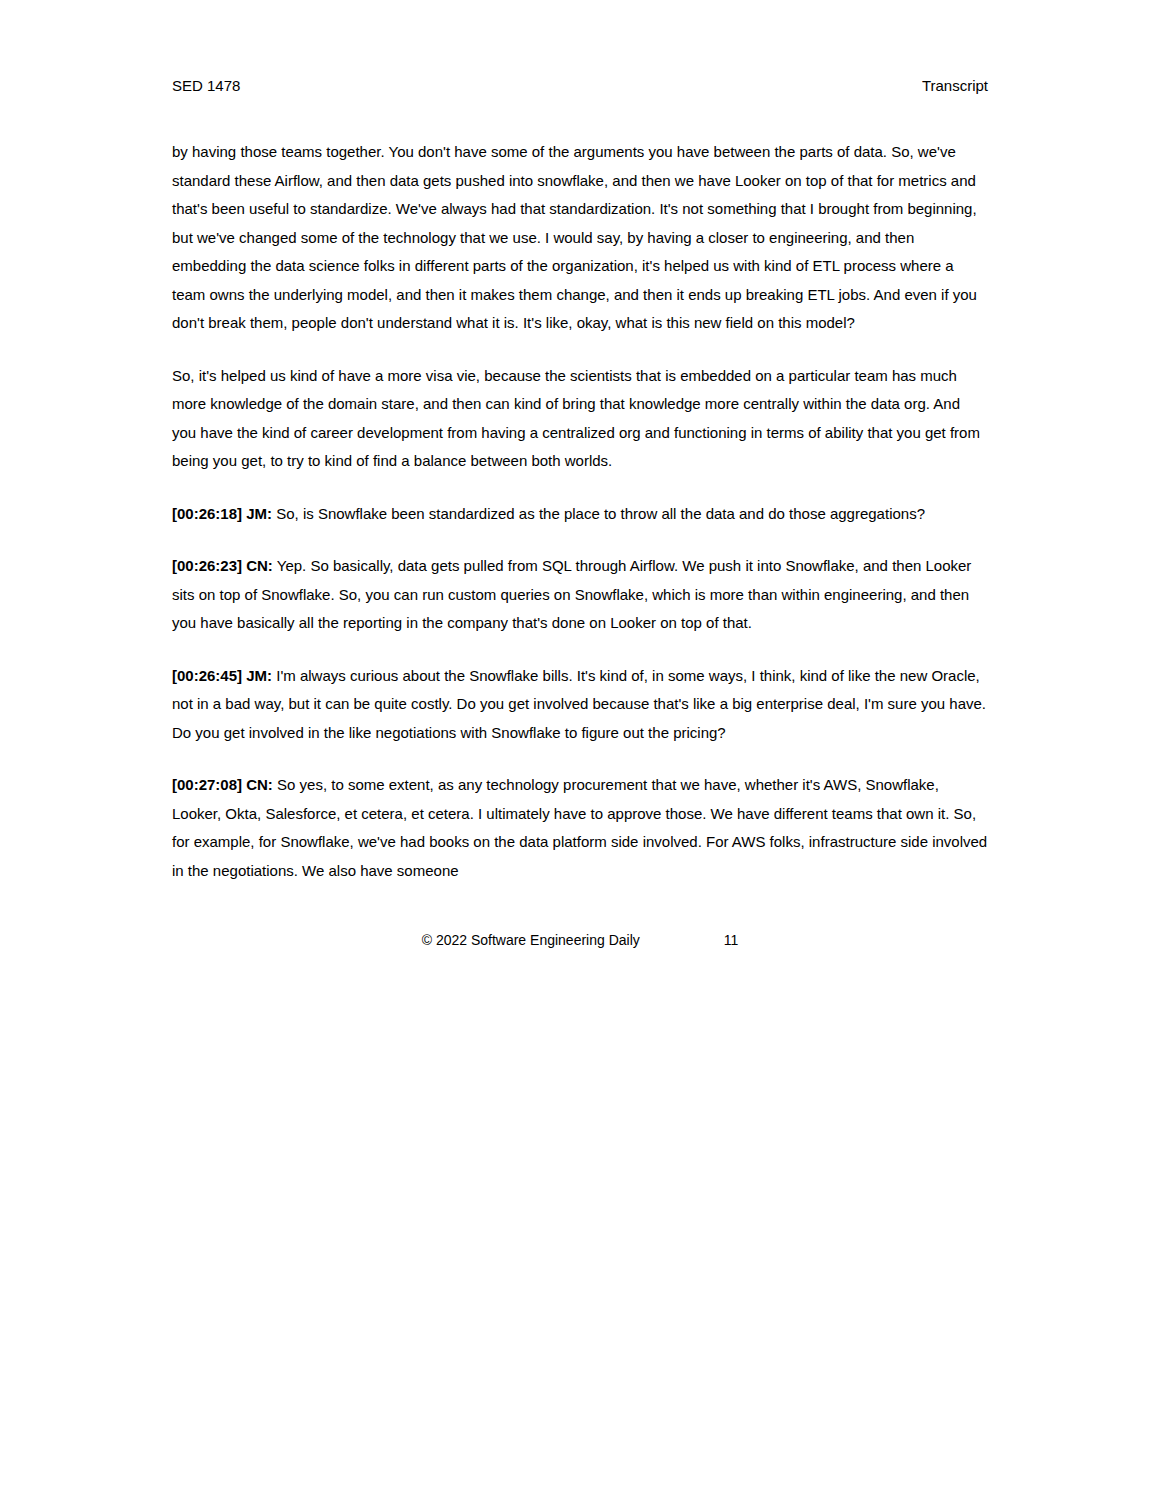SED 1478 Transcript
by having those teams together. You don't have some of the arguments you have between the parts of data. So, we've standard these Airflow, and then data gets pushed into snowflake, and then we have Looker on top of that for metrics and that's been useful to standardize. We've always had that standardization. It's not something that I brought from beginning, but we've changed some of the technology that we use. I would say, by having a closer to engineering, and then embedding the data science folks in different parts of the organization, it's helped us with kind of ETL process where a team owns the underlying model, and then it makes them change, and then it ends up breaking ETL jobs. And even if you don't break them, people don't understand what it is. It's like, okay, what is this new field on this model?
So, it's helped us kind of have a more visa vie, because the scientists that is embedded on a particular team has much more knowledge of the domain stare, and then can kind of bring that knowledge more centrally within the data org. And you have the kind of career development from having a centralized org and functioning in terms of ability that you get from being you get, to try to kind of find a balance between both worlds.
[00:26:18] JM: So, is Snowflake been standardized as the place to throw all the data and do those aggregations?
[00:26:23] CN: Yep. So basically, data gets pulled from SQL through Airflow. We push it into Snowflake, and then Looker sits on top of Snowflake. So, you can run custom queries on Snowflake, which is more than within engineering, and then you have basically all the reporting in the company that's done on Looker on top of that.
[00:26:45] JM: I'm always curious about the Snowflake bills. It's kind of, in some ways, I think, kind of like the new Oracle, not in a bad way, but it can be quite costly. Do you get involved because that's like a big enterprise deal, I'm sure you have. Do you get involved in the like negotiations with Snowflake to figure out the pricing?
[00:27:08] CN: So yes, to some extent, as any technology procurement that we have, whether it's AWS, Snowflake, Looker, Okta, Salesforce, et cetera, et cetera. I ultimately have to approve those. We have different teams that own it. So, for example, for Snowflake, we've had books on the data platform side involved. For AWS folks, infrastructure side involved in the negotiations. We also have someone
© 2022 Software Engineering Daily 11